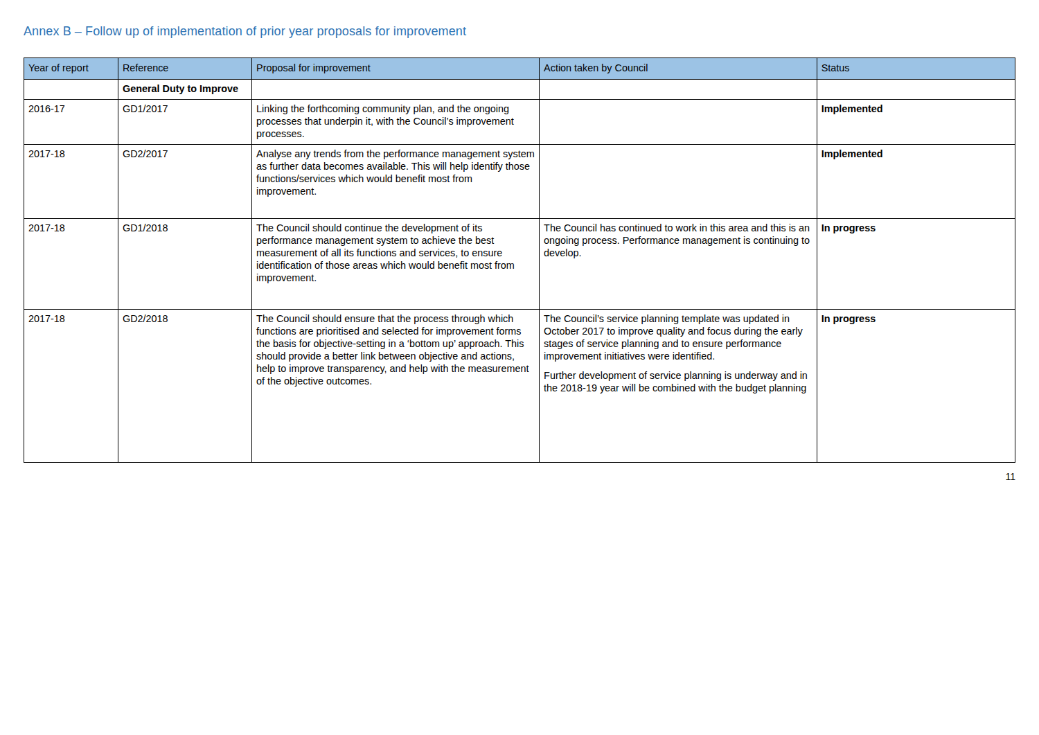Annex B – Follow up of implementation of prior year proposals for improvement
| Year of report | Reference | Proposal for improvement | Action taken by Council | Status |
| --- | --- | --- | --- | --- |
| | General Duty to Improve | | | |
| 2016-17 | GD1/2017 | Linking the forthcoming community plan, and the ongoing processes that underpin it, with the Council’s improvement processes. | | Implemented |
| 2017-18 | GD2/2017 | Analyse any trends from the performance management system as further data becomes available. This will help identify those functions/services which would benefit most from improvement. | | Implemented |
| 2017-18 | GD1/2018 | The Council should continue the development of its performance management system to achieve the best measurement of all its functions and services, to ensure identification of those areas which would benefit most from improvement. | The Council has continued to work in this area and this is an ongoing process. Performance management is continuing to develop. | In progress |
| 2017-18 | GD2/2018 | The Council should ensure that the process through which functions are prioritised and selected for improvement forms the basis for objective-setting in a ‘bottom up’ approach. This should provide a better link between objective and actions, help to improve transparency, and help with the measurement of the objective outcomes. | The Council’s service planning template was updated in October 2017 to improve quality and focus during the early stages of service planning and to ensure performance improvement initiatives were identified. Further development of service planning is underway and in the 2018-19 year will be combined with the budget planning | In progress |
11